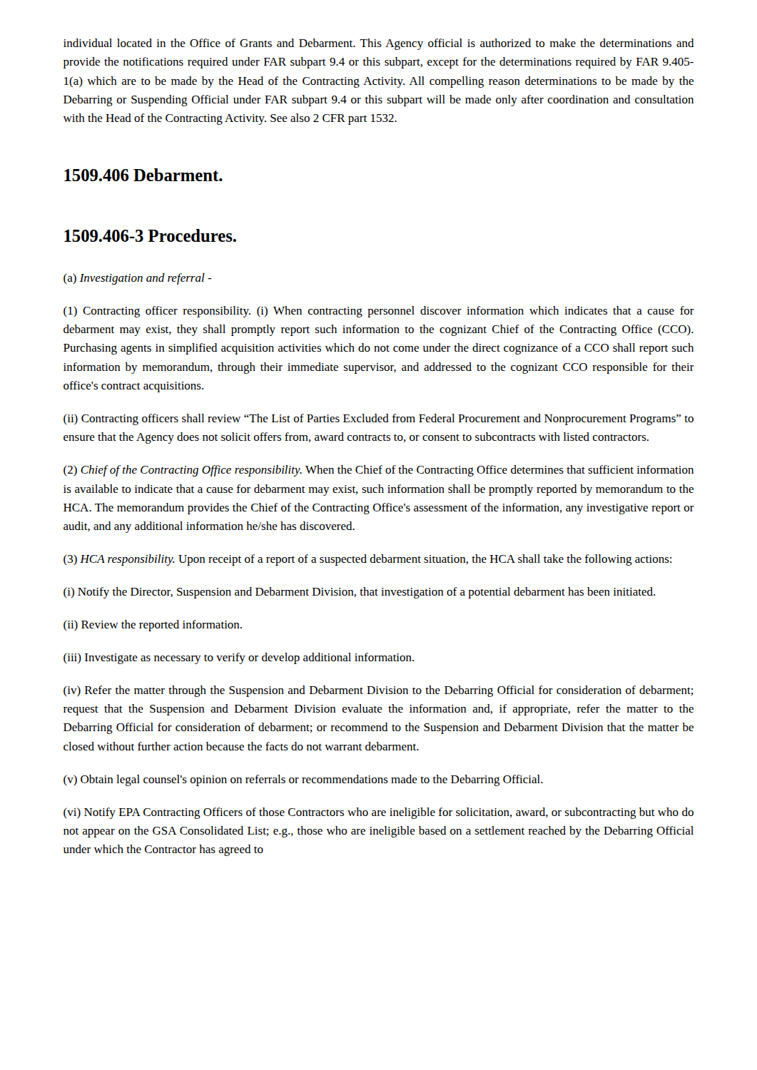individual located in the Office of Grants and Debarment. This Agency official is authorized to make the determinations and provide the notifications required under FAR subpart 9.4 or this subpart, except for the determinations required by FAR 9.405-1(a) which are to be made by the Head of the Contracting Activity. All compelling reason determinations to be made by the Debarring or Suspending Official under FAR subpart 9.4 or this subpart will be made only after coordination and consultation with the Head of the Contracting Activity. See also 2 CFR part 1532.
1509.406 Debarment.
1509.406-3 Procedures.
(a) Investigation and referral -
(1) Contracting officer responsibility. (i) When contracting personnel discover information which indicates that a cause for debarment may exist, they shall promptly report such information to the cognizant Chief of the Contracting Office (CCO). Purchasing agents in simplified acquisition activities which do not come under the direct cognizance of a CCO shall report such information by memorandum, through their immediate supervisor, and addressed to the cognizant CCO responsible for their office's contract acquisitions.
(ii) Contracting officers shall review “The List of Parties Excluded from Federal Procurement and Nonprocurement Programs” to ensure that the Agency does not solicit offers from, award contracts to, or consent to subcontracts with listed contractors.
(2) Chief of the Contracting Office responsibility. When the Chief of the Contracting Office determines that sufficient information is available to indicate that a cause for debarment may exist, such information shall be promptly reported by memorandum to the HCA. The memorandum provides the Chief of the Contracting Office's assessment of the information, any investigative report or audit, and any additional information he/she has discovered.
(3) HCA responsibility. Upon receipt of a report of a suspected debarment situation, the HCA shall take the following actions:
(i) Notify the Director, Suspension and Debarment Division, that investigation of a potential debarment has been initiated.
(ii) Review the reported information.
(iii) Investigate as necessary to verify or develop additional information.
(iv) Refer the matter through the Suspension and Debarment Division to the Debarring Official for consideration of debarment; request that the Suspension and Debarment Division evaluate the information and, if appropriate, refer the matter to the Debarring Official for consideration of debarment; or recommend to the Suspension and Debarment Division that the matter be closed without further action because the facts do not warrant debarment.
(v) Obtain legal counsel's opinion on referrals or recommendations made to the Debarring Official.
(vi) Notify EPA Contracting Officers of those Contractors who are ineligible for solicitation, award, or subcontracting but who do not appear on the GSA Consolidated List; e.g., those who are ineligible based on a settlement reached by the Debarring Official under which the Contractor has agreed to